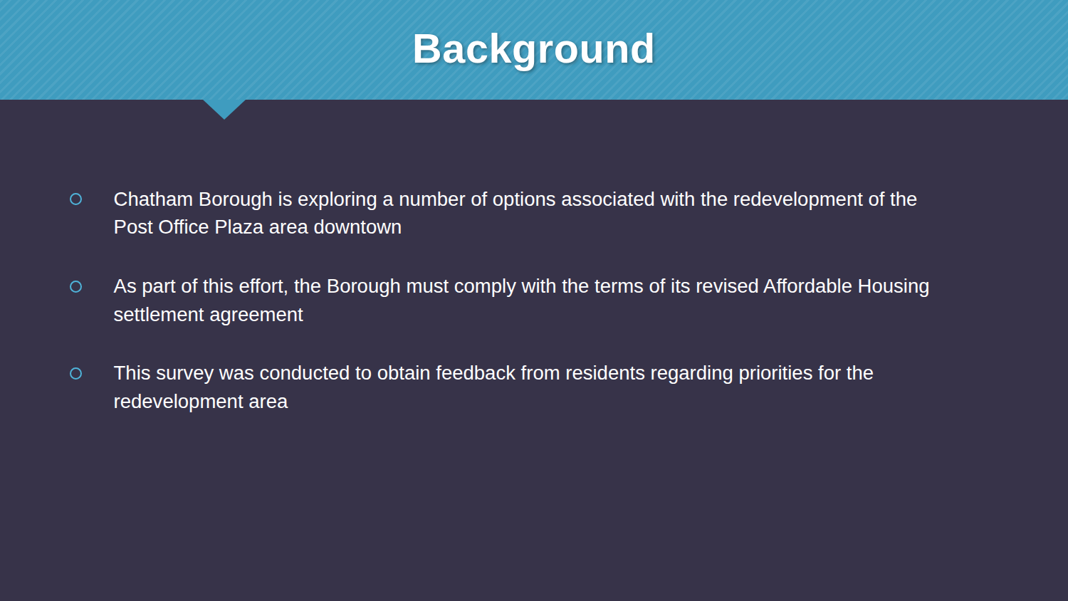Background
Chatham Borough is exploring a number of options associated with the redevelopment of the Post Office Plaza area downtown
As part of this effort, the Borough must comply with the terms of its revised Affordable Housing settlement agreement
This survey was conducted to obtain feedback from residents regarding priorities for the redevelopment area